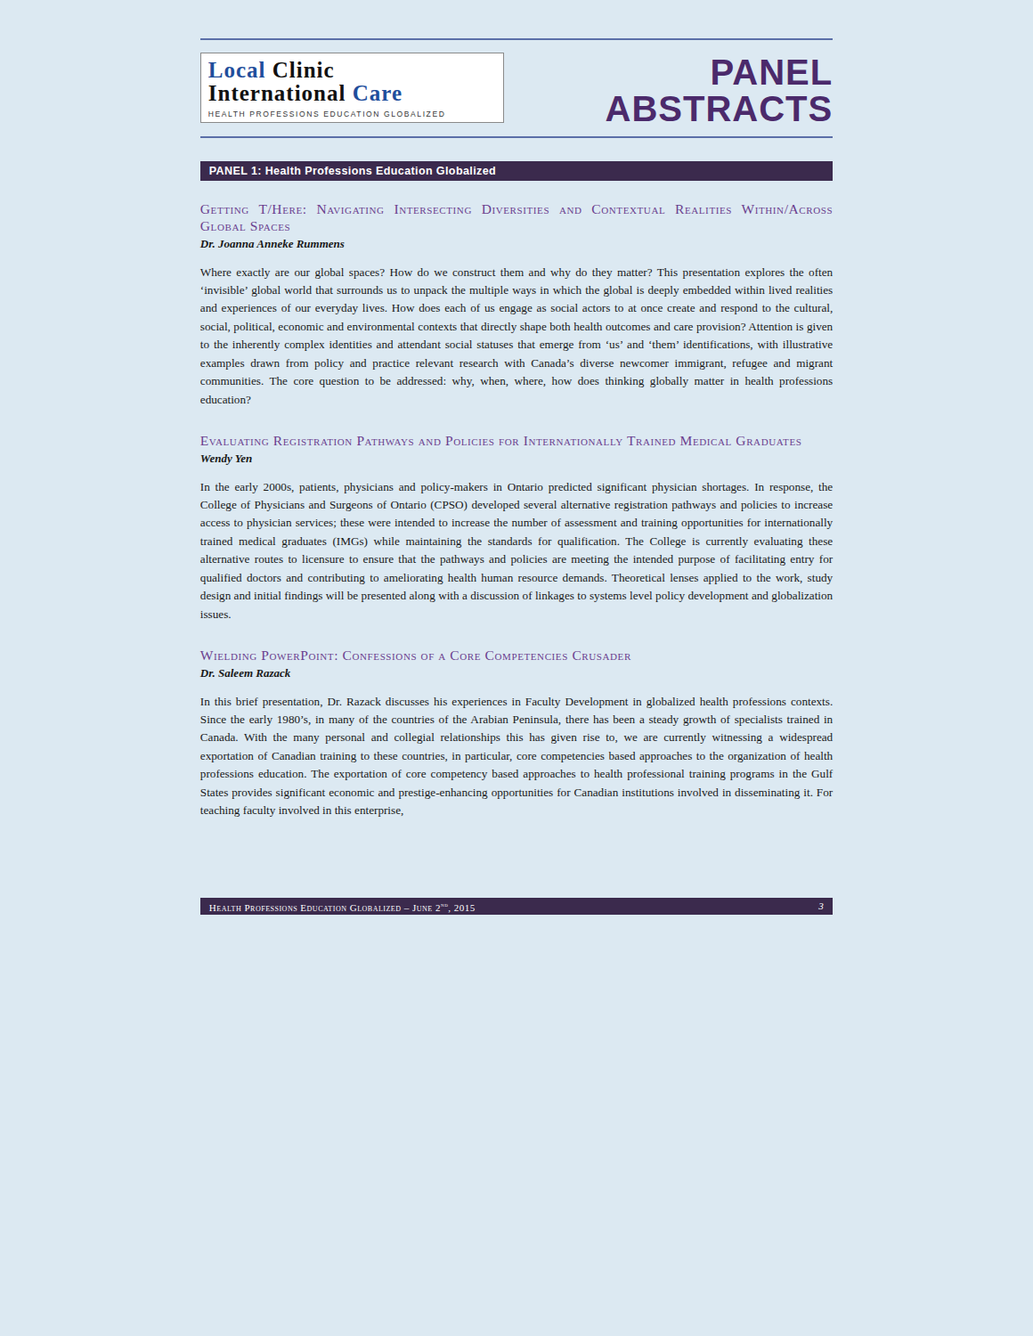Local Clinic
International Care
Health Professions Education Globalized
PANEL
ABSTRACTS
PANEL 1: Health Professions Education Globalized
Getting T/Here: Navigating Intersecting Diversities and Contextual Realities Within/Across Global Spaces
Dr. Joanna Anneke Rummens
Where exactly are our global spaces? How do we construct them and why do they matter? This presentation explores the often ‘invisible’ global world that surrounds us to unpack the multiple ways in which the global is deeply embedded within lived realities and experiences of our everyday lives. How does each of us engage as social actors to at once create and respond to the cultural, social, political, economic and environmental contexts that directly shape both health outcomes and care provision? Attention is given to the inherently complex identities and attendant social statuses that emerge from ‘us’ and ‘them’ identifications, with illustrative examples drawn from policy and practice relevant research with Canada’s diverse newcomer immigrant, refugee and migrant communities. The core question to be addressed: why, when, where, how does thinking globally matter in health professions education?
Evaluating Registration Pathways and Policies for Internationally Trained Medical Graduates
Wendy Yen
In the early 2000s, patients, physicians and policy-makers in Ontario predicted significant physician shortages. In response, the College of Physicians and Surgeons of Ontario (CPSO) developed several alternative registration pathways and policies to increase access to physician services; these were intended to increase the number of assessment and training opportunities for internationally trained medical graduates (IMGs) while maintaining the standards for qualification. The College is currently evaluating these alternative routes to licensure to ensure that the pathways and policies are meeting the intended purpose of facilitating entry for qualified doctors and contributing to ameliorating health human resource demands. Theoretical lenses applied to the work, study design and initial findings will be presented along with a discussion of linkages to systems level policy development and globalization issues.
Wielding PowerPoint: Confessions of a Core Competencies Crusader
Dr. Saleem Razack
In this brief presentation, Dr. Razack discusses his experiences in Faculty Development in globalized health professions contexts. Since the early 1980’s, in many of the countries of the Arabian Peninsula, there has been a steady growth of specialists trained in Canada. With the many personal and collegial relationships this has given rise to, we are currently witnessing a widespread exportation of Canadian training to these countries, in particular, core competencies based approaches to the organization of health professions education. The exportation of core competency based approaches to health professional training programs in the Gulf States provides significant economic and prestige-enhancing opportunities for Canadian institutions involved in disseminating it. For teaching faculty involved in this enterprise,
Health Professions Education Globalized – June 2nd, 2015 3